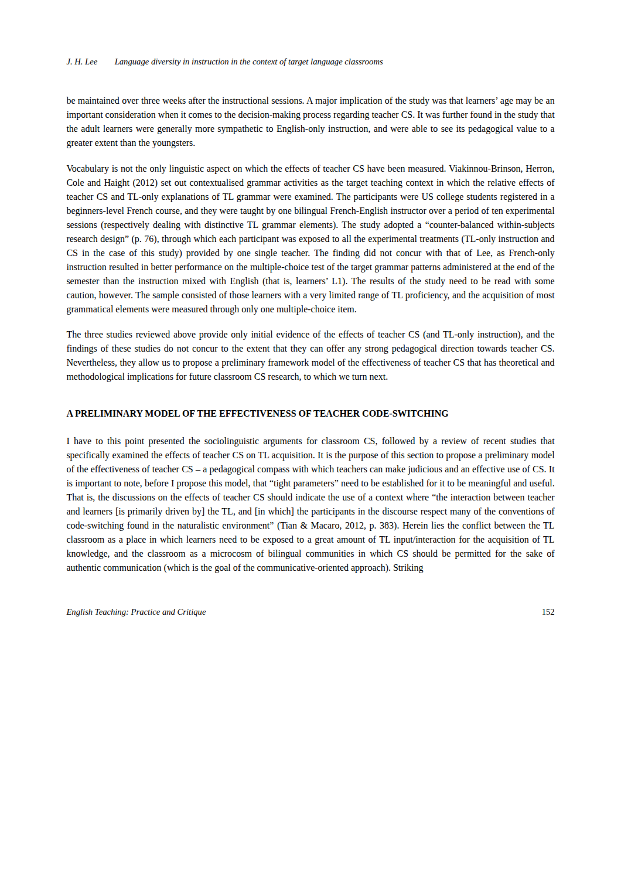J. H. Lee Language diversity in instruction in the context of target language classrooms
be maintained over three weeks after the instructional sessions. A major implication of the study was that learners’ age may be an important consideration when it comes to the decision-making process regarding teacher CS. It was further found in the study that the adult learners were generally more sympathetic to English-only instruction, and were able to see its pedagogical value to a greater extent than the youngsters.
Vocabulary is not the only linguistic aspect on which the effects of teacher CS have been measured. Viakinnou-Brinson, Herron, Cole and Haight (2012) set out contextualised grammar activities as the target teaching context in which the relative effects of teacher CS and TL-only explanations of TL grammar were examined. The participants were US college students registered in a beginners-level French course, and they were taught by one bilingual French-English instructor over a period of ten experimental sessions (respectively dealing with distinctive TL grammar elements). The study adopted a “counter-balanced within-subjects research design” (p. 76), through which each participant was exposed to all the experimental treatments (TL-only instruction and CS in the case of this study) provided by one single teacher. The finding did not concur with that of Lee, as French-only instruction resulted in better performance on the multiple-choice test of the target grammar patterns administered at the end of the semester than the instruction mixed with English (that is, learners’ L1). The results of the study need to be read with some caution, however. The sample consisted of those learners with a very limited range of TL proficiency, and the acquisition of most grammatical elements were measured through only one multiple-choice item.
The three studies reviewed above provide only initial evidence of the effects of teacher CS (and TL-only instruction), and the findings of these studies do not concur to the extent that they can offer any strong pedagogical direction towards teacher CS. Nevertheless, they allow us to propose a preliminary framework model of the effectiveness of teacher CS that has theoretical and methodological implications for future classroom CS research, to which we turn next.
A preliminary model of the effectiveness of teacher code-switching
I have to this point presented the sociolinguistic arguments for classroom CS, followed by a review of recent studies that specifically examined the effects of teacher CS on TL acquisition. It is the purpose of this section to propose a preliminary model of the effectiveness of teacher CS – a pedagogical compass with which teachers can make judicious and an effective use of CS. It is important to note, before I propose this model, that “tight parameters” need to be established for it to be meaningful and useful. That is, the discussions on the effects of teacher CS should indicate the use of a context where “the interaction between teacher and learners [is primarily driven by] the TL, and [in which] the participants in the discourse respect many of the conventions of code-switching found in the naturalistic environment” (Tian & Macaro, 2012, p. 383). Herein lies the conflict between the TL classroom as a place in which learners need to be exposed to a great amount of TL input/interaction for the acquisition of TL knowledge, and the classroom as a microcosm of bilingual communities in which CS should be permitted for the sake of authentic communication (which is the goal of the communicative-oriented approach). Striking
English Teaching: Practice and Critique 152